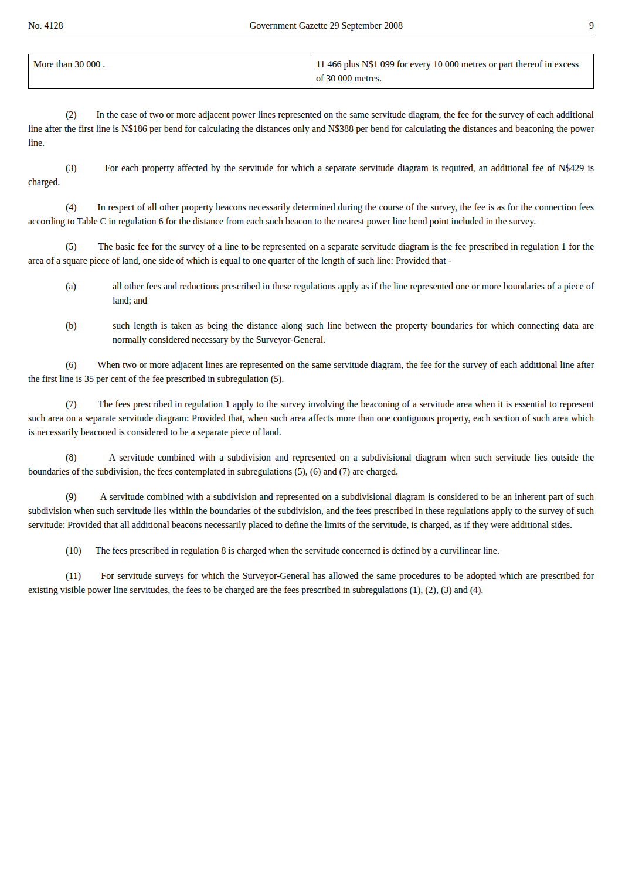No. 4128 Government Gazette 29 September 2008 9
| More than 30 000 . | 11 466 plus N$1 099 for every 10 000 metres or part thereof in excess of 30 000 metres. |
(2) In the case of two or more adjacent power lines represented on the same servitude diagram, the fee for the survey of each additional line after the first line is N$186 per bend for calculating the distances only and N$388 per bend for calculating the distances and beaconing the power line.
(3) For each property affected by the servitude for which a separate servitude diagram is required, an additional fee of N$429 is charged.
(4) In respect of all other property beacons necessarily determined during the course of the survey, the fee is as for the connection fees according to Table C in regulation 6 for the distance from each such beacon to the nearest power line bend point included in the survey.
(5) The basic fee for the survey of a line to be represented on a separate servitude diagram is the fee prescribed in regulation 1 for the area of a square piece of land, one side of which is equal to one quarter of the length of such line: Provided that -
(a) all other fees and reductions prescribed in these regulations apply as if the line represented one or more boundaries of a piece of land; and
(b) such length is taken as being the distance along such line between the property boundaries for which connecting data are normally considered necessary by the Surveyor-General.
(6) When two or more adjacent lines are represented on the same servitude diagram, the fee for the survey of each additional line after the first line is 35 per cent of the fee prescribed in subregulation (5).
(7) The fees prescribed in regulation 1 apply to the survey involving the beaconing of a servitude area when it is essential to represent such area on a separate servitude diagram: Provided that, when such area affects more than one contiguous property, each section of such area which is necessarily beaconed is considered to be a separate piece of land.
(8) A servitude combined with a subdivision and represented on a subdivisional diagram when such servitude lies outside the boundaries of the subdivision, the fees contemplated in subregulations (5), (6) and (7) are charged.
(9) A servitude combined with a subdivision and represented on a subdivisional diagram is considered to be an inherent part of such subdivision when such servitude lies within the boundaries of the subdivision, and the fees prescribed in these regulations apply to the survey of such servitude: Provided that all additional beacons necessarily placed to define the limits of the servitude, is charged, as if they were additional sides.
(10) The fees prescribed in regulation 8 is charged when the servitude concerned is defined by a curvilinear line.
(11) For servitude surveys for which the Surveyor-General has allowed the same procedures to be adopted which are prescribed for existing visible power line servitudes, the fees to be charged are the fees prescribed in subregulations (1), (2), (3) and (4).